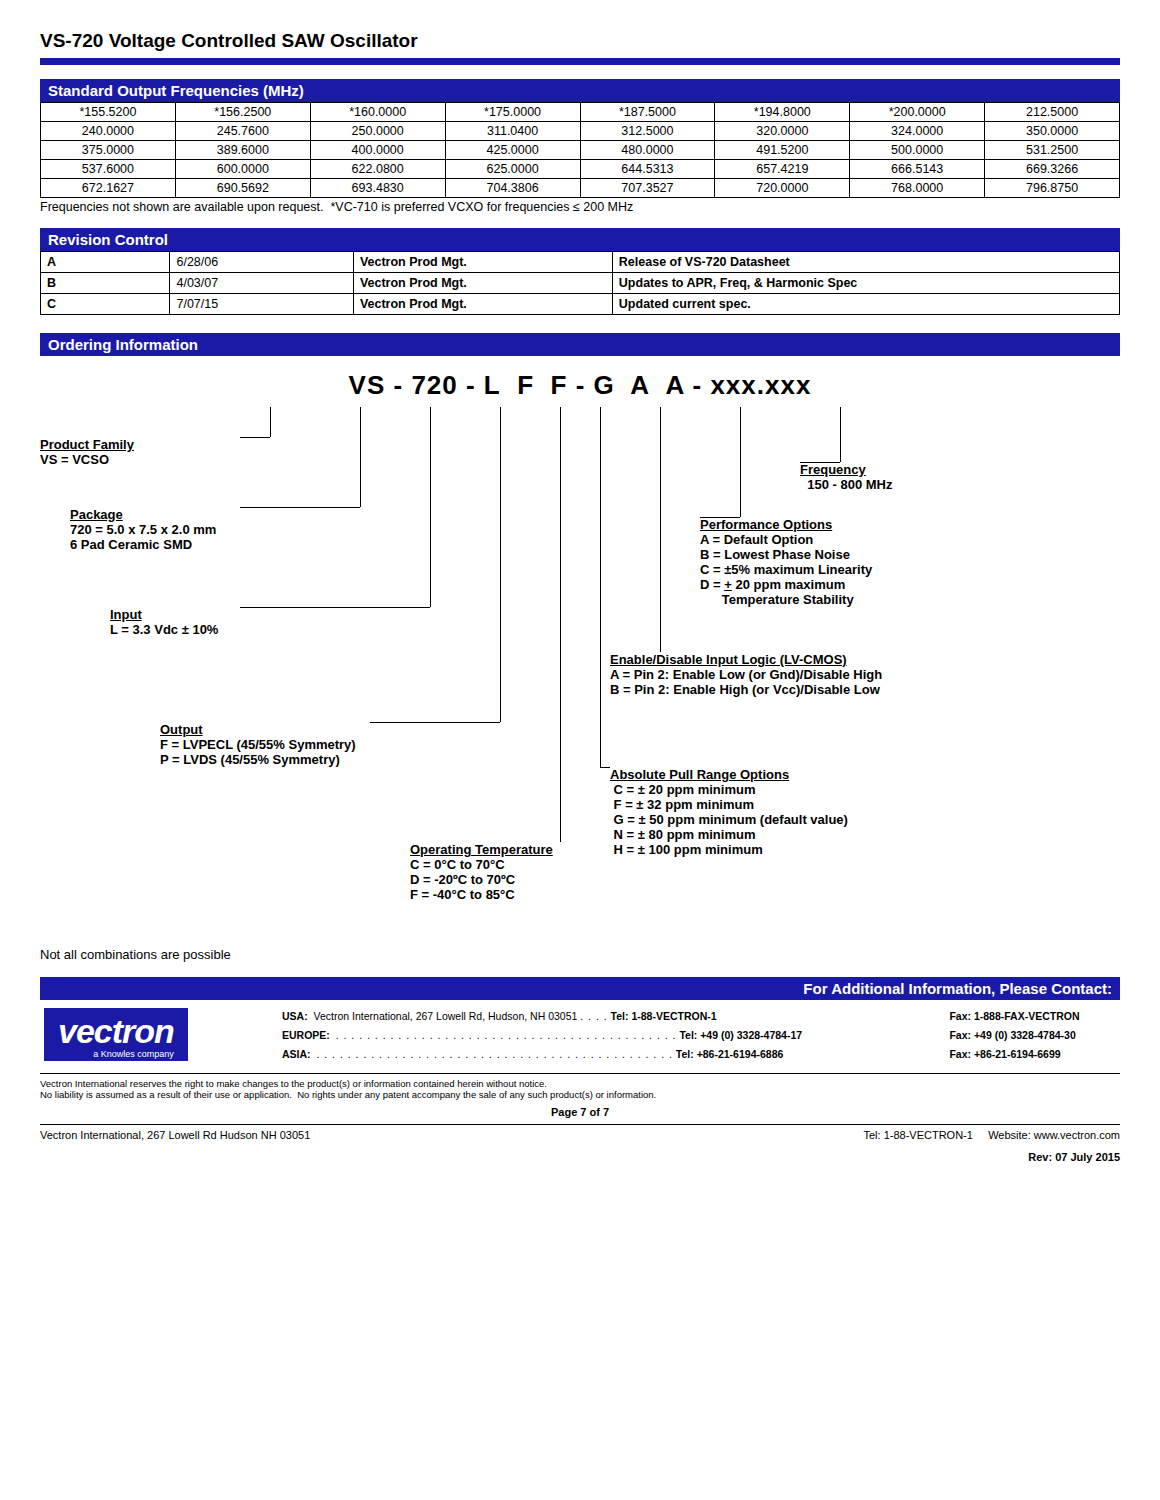VS-720 Voltage Controlled SAW Oscillator
Standard Output Frequencies (MHz)
| *155.5200 | *156.2500 | *160.0000 | *175.0000 | *187.5000 | *194.8000 | *200.0000 | 212.5000 |
| 240.0000 | 245.7600 | 250.0000 | 311.0400 | 312.5000 | 320.0000 | 324.0000 | 350.0000 |
| 375.0000 | 389.6000 | 400.0000 | 425.0000 | 480.0000 | 491.5200 | 500.0000 | 531.2500 |
| 537.6000 | 600.0000 | 622.0800 | 625.0000 | 644.5313 | 657.4219 | 666.5143 | 669.3266 |
| 672.1627 | 690.5692 | 693.4830 | 704.3806 | 707.3527 | 720.0000 | 768.0000 | 796.8750 |
Frequencies not shown are available upon request. *VC-710 is preferred VCXO for frequencies ≤ 200 MHz
Revision Control
| A | 6/28/06 | Vectron Prod Mgt. | Release of VS-720 Datasheet |
| B | 4/03/07 | Vectron Prod Mgt. | Updates to APR, Freq, & Harmonic Spec |
| C | 7/07/15 | Vectron Prod Mgt. | Updated current spec. |
Ordering Information
VS - 720 - L F F - G A A - xxx.xxx
Product Family
VS = VCSO
Package
720 = 5.0 x 7.5 x 2.0 mm
6 Pad Ceramic SMD
Input
L = 3.3 Vdc ± 10%
Output
F = LVPECL (45/55% Symmetry)
P = LVDS (45/55% Symmetry)
Operating Temperature
C = 0°C to 70°C
D = -20ºC to 70ºC
F = -40°C to 85°C
Frequency
150 - 800 MHz
Performance Options
A = Default Option
B = Lowest Phase Noise
C = ±5% maximum Linearity
D = + 20 ppm maximum
Temperature Stability
Enable/Disable Input Logic (LV-CMOS)
A = Pin 2: Enable Low (or Gnd)/Disable High
B = Pin 2: Enable High (or Vcc)/Disable Low
Absolute Pull Range Options
C = ± 20 ppm minimum
F = ± 32 ppm minimum
G = ± 50 ppm minimum (default value)
N = ± 80 ppm minimum
H = ± 100 ppm minimum
Not all combinations are possible
For Additional Information, Please Contact:
| vectron a Knowles company | USA: Vectron International, 267 Lowell Rd, Hudson, NH 03051 . . . . Tel: 1-88-VECTRON-1 | Fax: 1-888-FAX-VECTRON |
| EUROPE: . . . . . . . . . . . . . . . . . . . . . . . . . . . . . . . . . . . . . . . . . . . . Tel: +49 (0) 3328-4784-17 | Fax: +49 (0) 3328-4784-30 |
| ASIA: . . . . . . . . . . . . . . . . . . . . . . . . . . . . . . . . . . . . . . . . . . . . . . Tel: +86-21-6194-6886 | Fax: +86-21-6194-6699 |
Vectron International reserves the right to make changes to the product(s) or information contained herein without notice.
No liability is assumed as a result of their use or application. No rights under any patent accompany the sale of any such product(s) or information.
Page 7 of 7
Vectron International, 267 Lowell Rd Hudson NH 03051
Tel: 1-88-VECTRON-1 Website: www.vectron.com
Rev: 07 July 2015